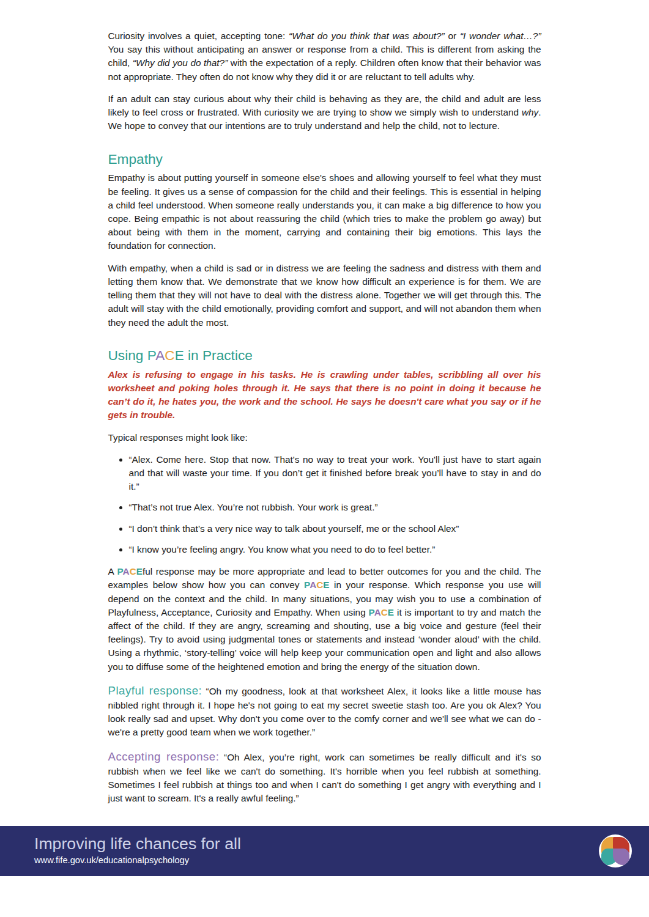Curiosity involves a quiet, accepting tone: “What do you think that was about?” or “I wonder what…?” You say this without anticipating an answer or response from a child. This is different from asking the child, “Why did you do that?” with the expectation of a reply. Children often know that their behavior was not appropriate. They often do not know why they did it or are reluctant to tell adults why.
If an adult can stay curious about why their child is behaving as they are, the child and adult are less likely to feel cross or frustrated. With curiosity we are trying to show we simply wish to understand why. We hope to convey that our intentions are to truly understand and help the child, not to lecture.
Empathy
Empathy is about putting yourself in someone else's shoes and allowing yourself to feel what they must be feeling. It gives us a sense of compassion for the child and their feelings. This is essential in helping a child feel understood. When someone really understands you, it can make a big difference to how you cope. Being empathic is not about reassuring the child (which tries to make the problem go away) but about being with them in the moment, carrying and containing their big emotions. This lays the foundation for connection.
With empathy, when a child is sad or in distress we are feeling the sadness and distress with them and letting them know that. We demonstrate that we know how difficult an experience is for them. We are telling them that they will not have to deal with the distress alone. Together we will get through this. The adult will stay with the child emotionally, providing comfort and support, and will not abandon them when they need the adult the most.
Using PACE in Practice
Alex is refusing to engage in his tasks. He is crawling under tables, scribbling all over his worksheet and poking holes through it. He says that there is no point in doing it because he can’t do it, he hates you, the work and the school. He says he doesn't care what you say or if he gets in trouble.
Typical responses might look like:
“Alex. Come here. Stop that now. That's no way to treat your work. You'll just have to start again and that will waste your time. If you don’t get it finished before break you’ll have to stay in and do it.”
“That’s not true Alex. You’re not rubbish. Your work is great.”
“I don’t think that’s a very nice way to talk about yourself, me or the school Alex”
“I know you’re feeling angry. You know what you need to do to feel better.”
A PACEful response may be more appropriate and lead to better outcomes for you and the child. The examples below show how you can convey PACE in your response. Which response you use will depend on the context and the child. In many situations, you may wish you to use a combination of Playfulness, Acceptance, Curiosity and Empathy. When using PACE it is important to try and match the affect of the child. If they are angry, screaming and shouting, use a big voice and gesture (feel their feelings). Try to avoid using judgmental tones or statements and instead ‘wonder aloud’ with the child. Using a rhythmic, ‘story-telling’ voice will help keep your communication open and light and also allows you to diffuse some of the heightened emotion and bring the energy of the situation down.
Playful response:
“Oh my goodness, look at that worksheet Alex, it looks like a little mouse has nibbled right through it. I hope he's not going to eat my secret sweetie stash too. Are you ok Alex? You look really sad and upset. Why don't you come over to the comfy corner and we'll see what we can do - we're a pretty good team when we work together.”
Accepting response:
“Oh Alex, you’re right, work can sometimes be really difficult and it's so rubbish when we feel like we can't do something. It's horrible when you feel rubbish at something. Sometimes I feel rubbish at things too and when I can't do something I get angry with everything and I just want to scream. It's a really awful feeling.”
Improving life chances for all
www.fife.gov.uk/educationalpsychology